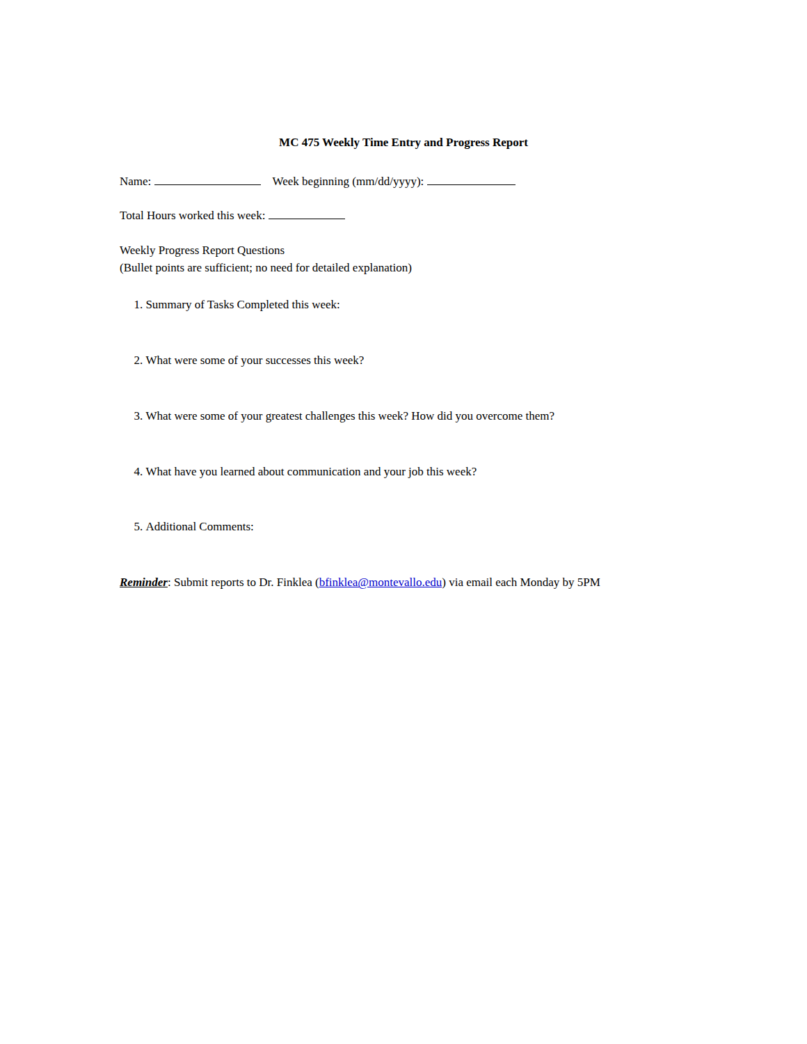MC 475 Weekly Time Entry and Progress Report
Name: Week beginning (mm/dd/yyyy):
Total Hours worked this week:
Weekly Progress Report Questions
(Bullet points are sufficient; no need for detailed explanation)
Summary of Tasks Completed this week:
What were some of your successes this week?
What were some of your greatest challenges this week? How did you overcome them?
What have you learned about communication and your job this week?
Additional Comments:
Reminder: Submit reports to Dr. Finklea (bfinklea@montevallo.edu) via email each Monday by 5PM